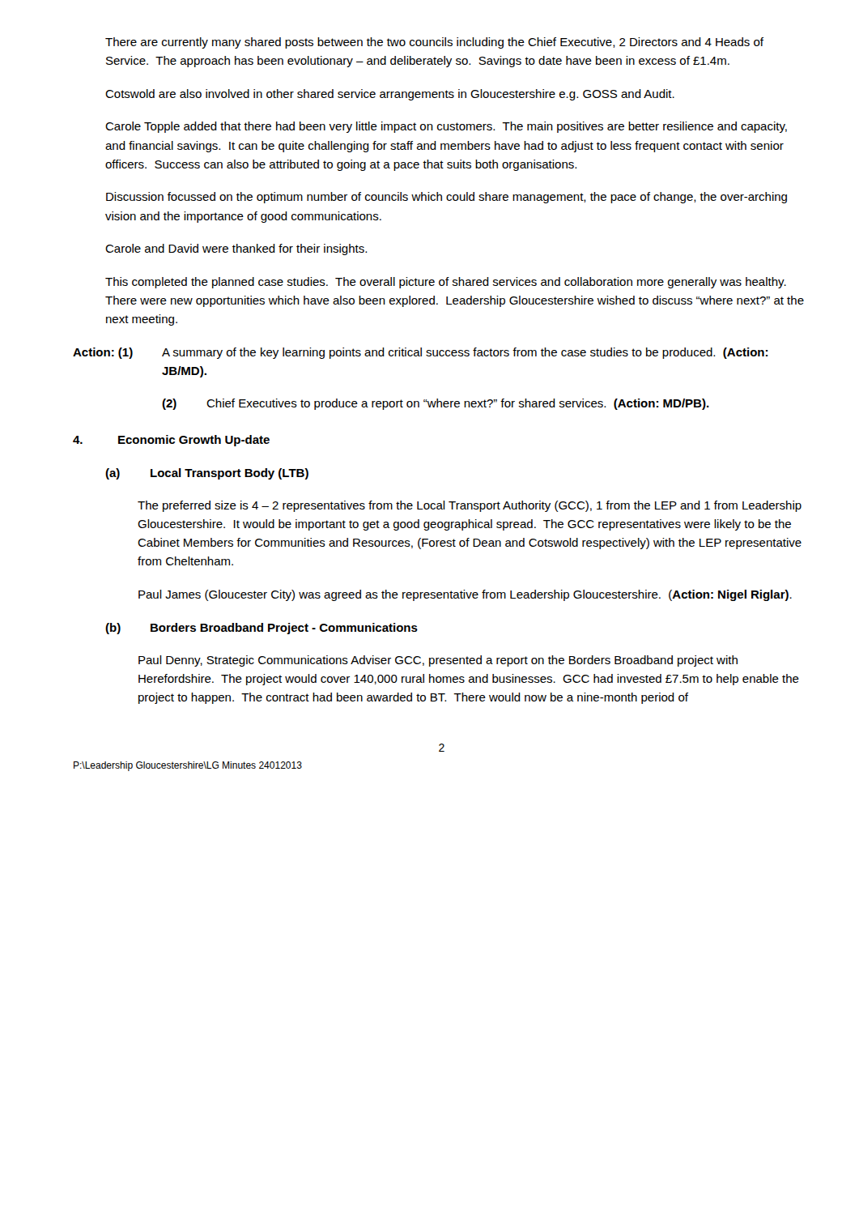There are currently many shared posts between the two councils including the Chief Executive, 2 Directors and 4 Heads of Service. The approach has been evolutionary – and deliberately so. Savings to date have been in excess of £1.4m.
Cotswold are also involved in other shared service arrangements in Gloucestershire e.g. GOSS and Audit.
Carole Topple added that there had been very little impact on customers. The main positives are better resilience and capacity, and financial savings. It can be quite challenging for staff and members have had to adjust to less frequent contact with senior officers. Success can also be attributed to going at a pace that suits both organisations.
Discussion focussed on the optimum number of councils which could share management, the pace of change, the over-arching vision and the importance of good communications.
Carole and David were thanked for their insights.
This completed the planned case studies. The overall picture of shared services and collaboration more generally was healthy. There were new opportunities which have also been explored. Leadership Gloucestershire wished to discuss “where next?” at the next meeting.
Action: (1)
A summary of the key learning points and critical success factors from the case studies to be produced. (Action: JB/MD).
(2)
Chief Executives to produce a report on “where next?” for shared services. (Action: MD/PB).
4.
Economic Growth Up-date
(a)
Local Transport Body (LTB)
The preferred size is 4 – 2 representatives from the Local Transport Authority (GCC), 1 from the LEP and 1 from Leadership Gloucestershire. It would be important to get a good geographical spread. The GCC representatives were likely to be the Cabinet Members for Communities and Resources, (Forest of Dean and Cotswold respectively) with the LEP representative from Cheltenham.
Paul James (Gloucester City) was agreed as the representative from Leadership Gloucestershire. (Action: Nigel Riglar).
(b)
Borders Broadband Project - Communications
Paul Denny, Strategic Communications Adviser GCC, presented a report on the Borders Broadband project with Herefordshire. The project would cover 140,000 rural homes and businesses. GCC had invested £7.5m to help enable the project to happen. The contract had been awarded to BT. There would now be a nine-month period of
2
P:\Leadership Gloucestershire\LG Minutes 24012013